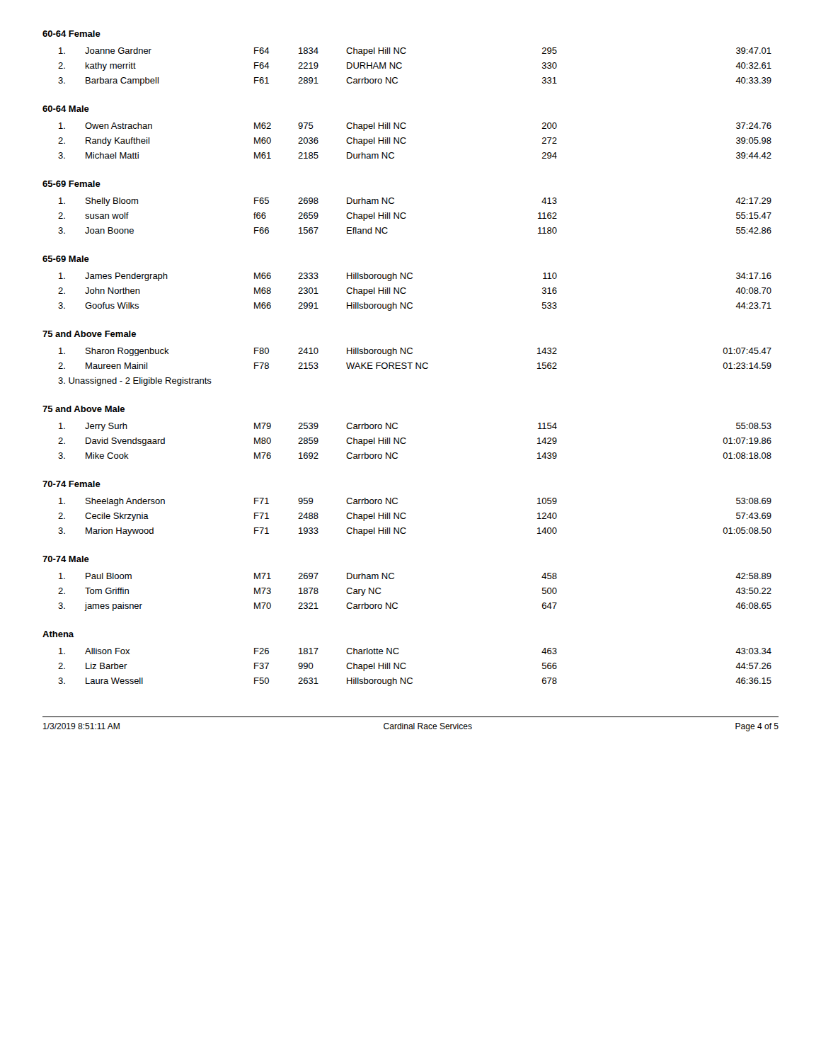60-64 Female
| 1. | Joanne Gardner | F64 | 1834 | Chapel Hill NC | 295 | 39:47.01 |
| 2. | kathy merritt | F64 | 2219 | DURHAM NC | 330 | 40:32.61 |
| 3. | Barbara Campbell | F61 | 2891 | Carrboro NC | 331 | 40:33.39 |
60-64 Male
| 1. | Owen Astrachan | M62 | 975 | Chapel Hill NC | 200 | 37:24.76 |
| 2. | Randy Kauftheil | M60 | 2036 | Chapel Hill NC | 272 | 39:05.98 |
| 3. | Michael Matti | M61 | 2185 | Durham NC | 294 | 39:44.42 |
65-69 Female
| 1. | Shelly Bloom | F65 | 2698 | Durham NC | 413 | 42:17.29 |
| 2. | susan wolf | f66 | 2659 | Chapel Hill NC | 1162 | 55:15.47 |
| 3. | Joan Boone | F66 | 1567 | Efland NC | 1180 | 55:42.86 |
65-69 Male
| 1. | James Pendergraph | M66 | 2333 | Hillsborough NC | 110 | 34:17.16 |
| 2. | John Northen | M68 | 2301 | Chapel Hill NC | 316 | 40:08.70 |
| 3. | Goofus Wilks | M66 | 2991 | Hillsborough NC | 533 | 44:23.71 |
75 and Above Female
| 1. | Sharon Roggenbuck | F80 | 2410 | Hillsborough NC | 1432 | 01:07:45.47 |
| 2. | Maureen Mainil | F78 | 2153 | WAKE FOREST NC | 1562 | 01:23:14.59 |
3. Unassigned - 2 Eligible Registrants
75 and Above Male
| 1. | Jerry Surh | M79 | 2539 | Carrboro NC | 1154 | 55:08.53 |
| 2. | David Svendsgaard | M80 | 2859 | Chapel Hill NC | 1429 | 01:07:19.86 |
| 3. | Mike Cook | M76 | 1692 | Carrboro NC | 1439 | 01:08:18.08 |
70-74 Female
| 1. | Sheelagh Anderson | F71 | 959 | Carrboro NC | 1059 | 53:08.69 |
| 2. | Cecile Skrzynia | F71 | 2488 | Chapel Hill NC | 1240 | 57:43.69 |
| 3. | Marion Haywood | F71 | 1933 | Chapel Hill NC | 1400 | 01:05:08.50 |
70-74 Male
| 1. | Paul Bloom | M71 | 2697 | Durham NC | 458 | 42:58.89 |
| 2. | Tom Griffin | M73 | 1878 | Cary NC | 500 | 43:50.22 |
| 3. | james paisner | M70 | 2321 | Carrboro NC | 647 | 46:08.65 |
Athena
| 1. | Allison Fox | F26 | 1817 | Charlotte NC | 463 | 43:03.34 |
| 2. | Liz Barber | F37 | 990 | Chapel Hill NC | 566 | 44:57.26 |
| 3. | Laura Wessell | F50 | 2631 | Hillsborough NC | 678 | 46:36.15 |
1/3/2019 8:51:11 AM Cardinal Race Services Page 4 of 5